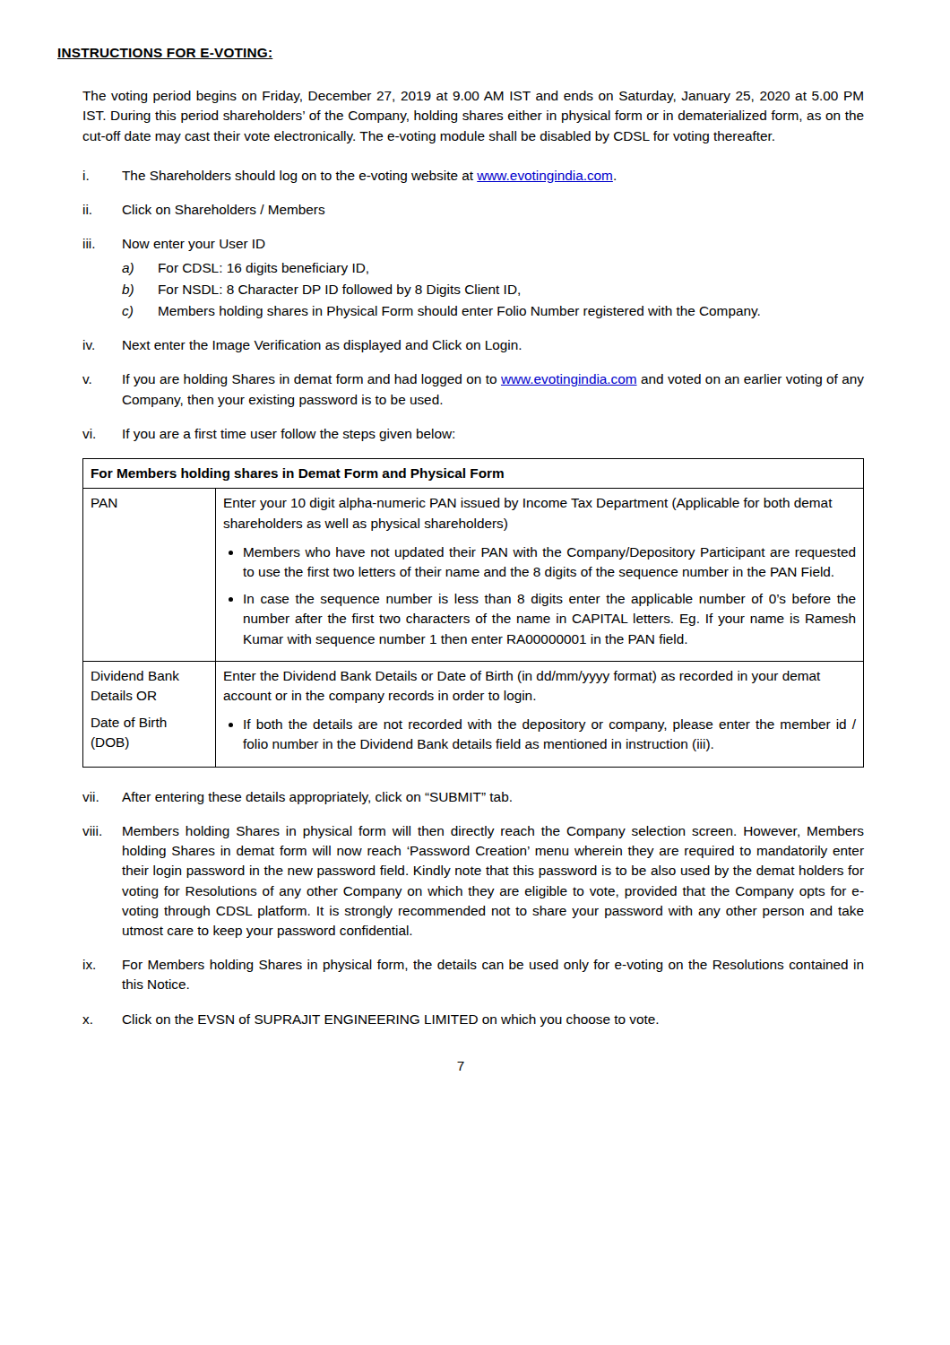INSTRUCTIONS FOR E-VOTING:
The voting period begins on Friday, December 27, 2019 at 9.00 AM IST and ends on Saturday, January 25, 2020 at 5.00 PM IST. During this period shareholders’ of the Company, holding shares either in physical form or in dematerialized form, as on the cut-off date may cast their vote electronically. The e-voting module shall be disabled by CDSL for voting thereafter.
The Shareholders should log on to the e-voting website at www.evotingindia.com.
Click on Shareholders / Members
Now enter your User ID
For CDSL: 16 digits beneficiary ID,
For NSDL: 8 Character DP ID followed by 8 Digits Client ID,
Members holding shares in Physical Form should enter Folio Number registered with the Company.
Next enter the Image Verification as displayed and Click on Login.
If you are holding Shares in demat form and had logged on to www.evotingindia.com and voted on an earlier voting of any Company, then your existing password is to be used.
If you are a first time user follow the steps given below:
| For Members holding shares in Demat Form and Physical Form |
| --- |
| PAN | Enter your 10 digit alpha-numeric PAN issued by Income Tax Department (Applicable for both demat shareholders as well as physical shareholders) Members who have not updated their PAN with the Company/Depository Participant are requested to use the first two letters of their name and the 8 digits of the sequence number in the PAN Field. In case the sequence number is less than 8 digits enter the applicable number of 0’s before the number after the first two characters of the name in CAPITAL letters. Eg. If your name is Ramesh Kumar with sequence number 1 then enter RA00000001 in the PAN field. |
| Dividend Bank Details OR Date of Birth (DOB) | Enter the Dividend Bank Details or Date of Birth (in dd/mm/yyyy format) as recorded in your demat account or in the company records in order to login. If both the details are not recorded with the depository or company, please enter the member id / folio number in the Dividend Bank details field as mentioned in instruction (iii). |
After entering these details appropriately, click on “SUBMIT” tab.
Members holding Shares in physical form will then directly reach the Company selection screen. However, Members holding Shares in demat form will now reach ‘Password Creation’ menu wherein they are required to mandatorily enter their login password in the new password field. Kindly note that this password is to be also used by the demat holders for voting for Resolutions of any other Company on which they are eligible to vote, provided that the Company opts for e-voting through CDSL platform. It is strongly recommended not to share your password with any other person and take utmost care to keep your password confidential.
For Members holding Shares in physical form, the details can be used only for e-voting on the Resolutions contained in this Notice.
Click on the EVSN of SUPRAJIT ENGINEERING LIMITED on which you choose to vote.
7